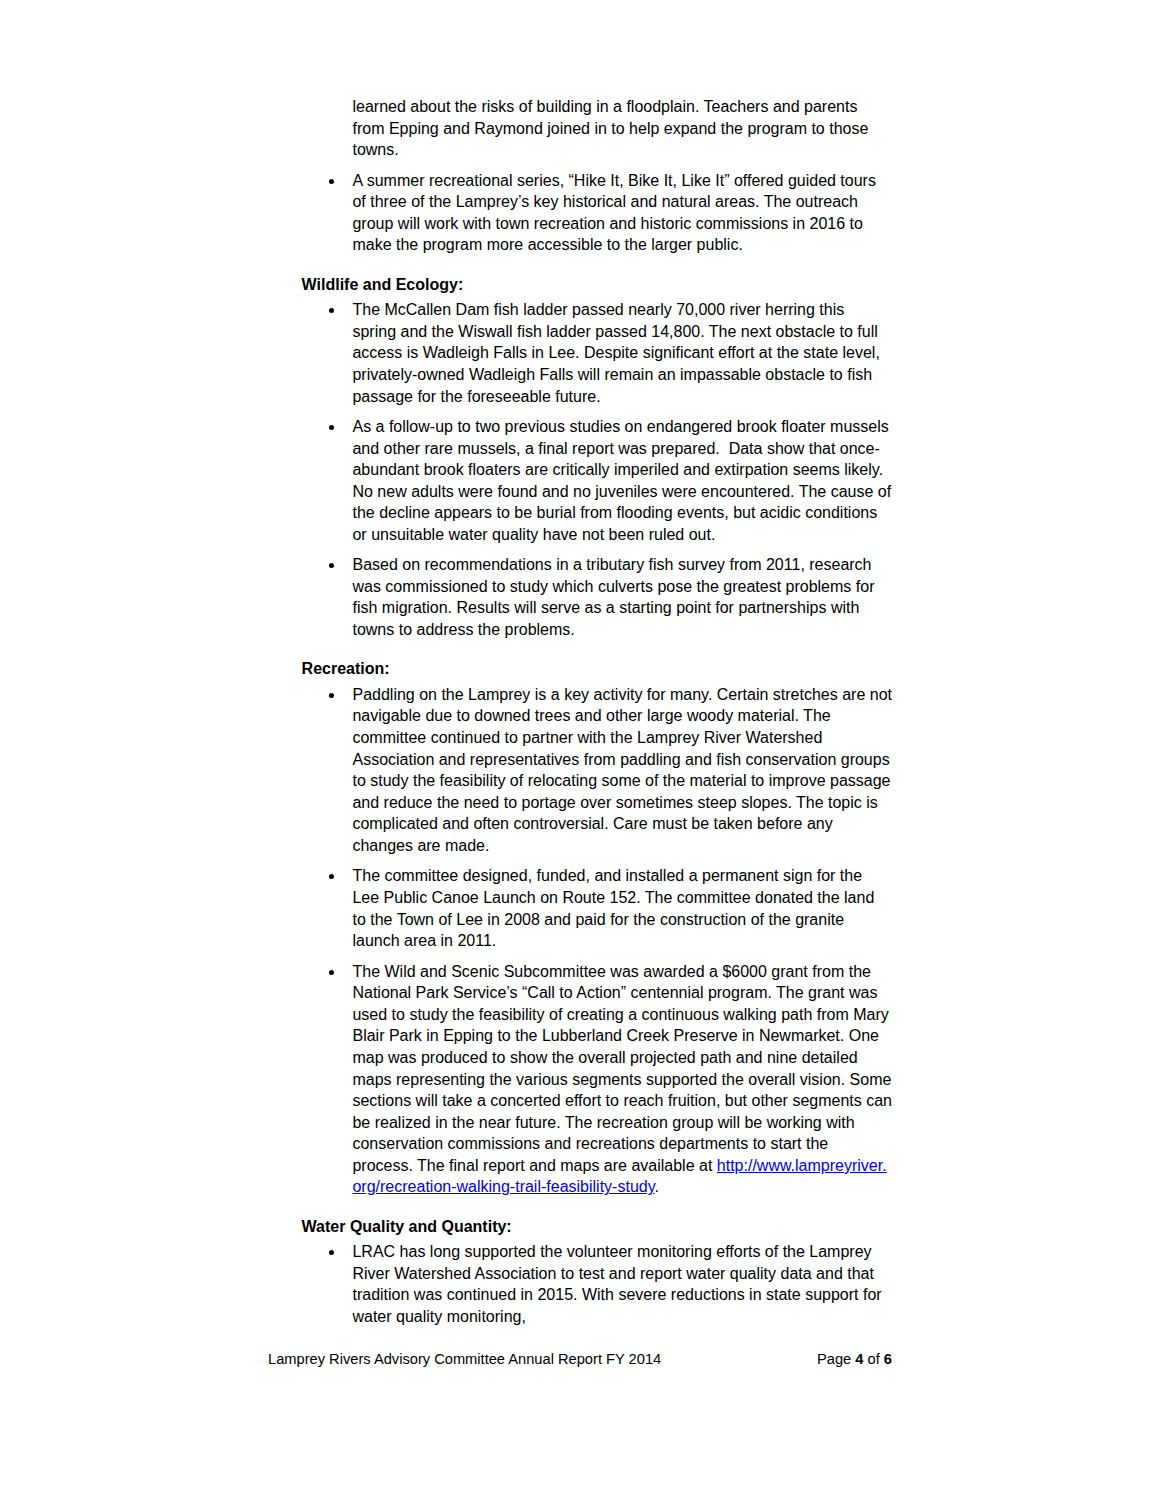learned about the risks of building in a floodplain. Teachers and parents from Epping and Raymond joined in to help expand the program to those towns.
A summer recreational series, “Hike It, Bike It, Like It” offered guided tours of three of the Lamprey’s key historical and natural areas. The outreach group will work with town recreation and historic commissions in 2016 to make the program more accessible to the larger public.
Wildlife and Ecology:
The McCallen Dam fish ladder passed nearly 70,000 river herring this spring and the Wiswall fish ladder passed 14,800. The next obstacle to full access is Wadleigh Falls in Lee. Despite significant effort at the state level, privately-owned Wadleigh Falls will remain an impassable obstacle to fish passage for the foreseeable future.
As a follow-up to two previous studies on endangered brook floater mussels and other rare mussels, a final report was prepared. Data show that once-abundant brook floaters are critically imperiled and extirpation seems likely. No new adults were found and no juveniles were encountered. The cause of the decline appears to be burial from flooding events, but acidic conditions or unsuitable water quality have not been ruled out.
Based on recommendations in a tributary fish survey from 2011, research was commissioned to study which culverts pose the greatest problems for fish migration. Results will serve as a starting point for partnerships with towns to address the problems.
Recreation:
Paddling on the Lamprey is a key activity for many. Certain stretches are not navigable due to downed trees and other large woody material. The committee continued to partner with the Lamprey River Watershed Association and representatives from paddling and fish conservation groups to study the feasibility of relocating some of the material to improve passage and reduce the need to portage over sometimes steep slopes. The topic is complicated and often controversial. Care must be taken before any changes are made.
The committee designed, funded, and installed a permanent sign for the Lee Public Canoe Launch on Route 152. The committee donated the land to the Town of Lee in 2008 and paid for the construction of the granite launch area in 2011.
The Wild and Scenic Subcommittee was awarded a $6000 grant from the National Park Service’s “Call to Action” centennial program. The grant was used to study the feasibility of creating a continuous walking path from Mary Blair Park in Epping to the Lubberland Creek Preserve in Newmarket. One map was produced to show the overall projected path and nine detailed maps representing the various segments supported the overall vision. Some sections will take a concerted effort to reach fruition, but other segments can be realized in the near future. The recreation group will be working with conservation commissions and recreations departments to start the process. The final report and maps are available at http://www.lampreyriver.org/recreation-walking-trail-feasibility-study.
Water Quality and Quantity:
LRAC has long supported the volunteer monitoring efforts of the Lamprey River Watershed Association to test and report water quality data and that tradition was continued in 2015. With severe reductions in state support for water quality monitoring,
Lamprey Rivers Advisory Committee Annual Report FY 2014
Page 4 of 6